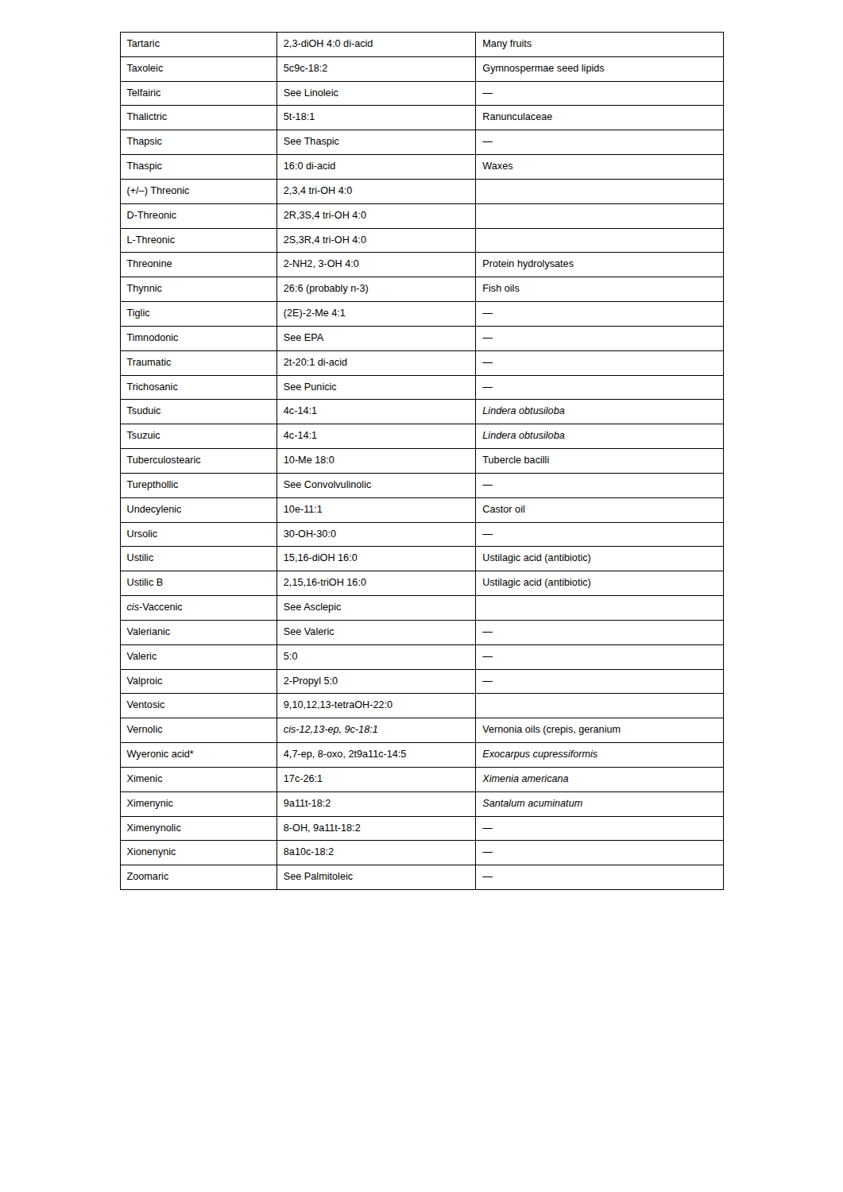| Tartaric | 2,3-diOH 4:0 di-acid | Many fruits |
| Taxoleic | 5c9c-18:2 | Gymnospermae seed lipids |
| Telfairic | See Linoleic | — |
| Thalictric | 5t-18:1 | Ranunculaceae |
| Thapsic | See Thaspic | — |
| Thaspic | 16:0 di-acid | Waxes |
| (+/–) Threonic | 2,3,4 tri-OH 4:0 | |
| D-Threonic | 2R,3S,4 tri-OH 4:0 | |
| L-Threonic | 2S,3R,4 tri-OH 4:0 | |
| Threonine | 2-NH2, 3-OH 4:0 | Protein hydrolysates |
| Thynnic | 26:6 (probably n-3) | Fish oils |
| Tiglic | (2E)-2-Me 4:1 | — |
| Timnodonic | See EPA | — |
| Traumatic | 2t-20:1 di-acid | — |
| Trichosanic | See Punicic | — |
| Tsuduic | 4c-14:1 | Lindera obtusiloba |
| Tsuzuic | 4c-14:1 | Lindera obtusiloba |
| Tuberculostearic | 10-Me 18:0 | Tubercle bacilli |
| Turepthollic | See Convolvulinolic | — |
| Undecylenic | 10e-11:1 | Castor oil |
| Ursolic | 30-OH-30:0 | — |
| Ustilic | 15,16-diOH 16:0 | Ustilagic acid (antibiotic) |
| Ustilic B | 2,15,16-triOH 16:0 | Ustilagic acid (antibiotic) |
| cis -Vaccenic | See Asclepic | |
| Valerianic | See Valeric | — |
| Valeric | 5:0 | — |
| Valproic | 2-Propyl 5:0 | — |
| Ventosic | 9,10,12,13-tetraOH-22:0 | |
| Vernolic | cis-12,13-ep, 9c-18:1 | Vernonia oils (crepis, geranium |
| Wyeronic acid* | 4,7-ep, 8-oxo, 2t9a11c-14:5 | Exocarpus cupressiformis |
| Ximenic | 17c-26:1 | Ximenia americana |
| Ximenynic | 9a11t-18:2 | Santalum acuminatum |
| Ximenynolic | 8-OH, 9a11t-18:2 | — |
| Xionenynic | 8a10c-18:2 | — |
| Zoomaric | See Palmitoleic | — |